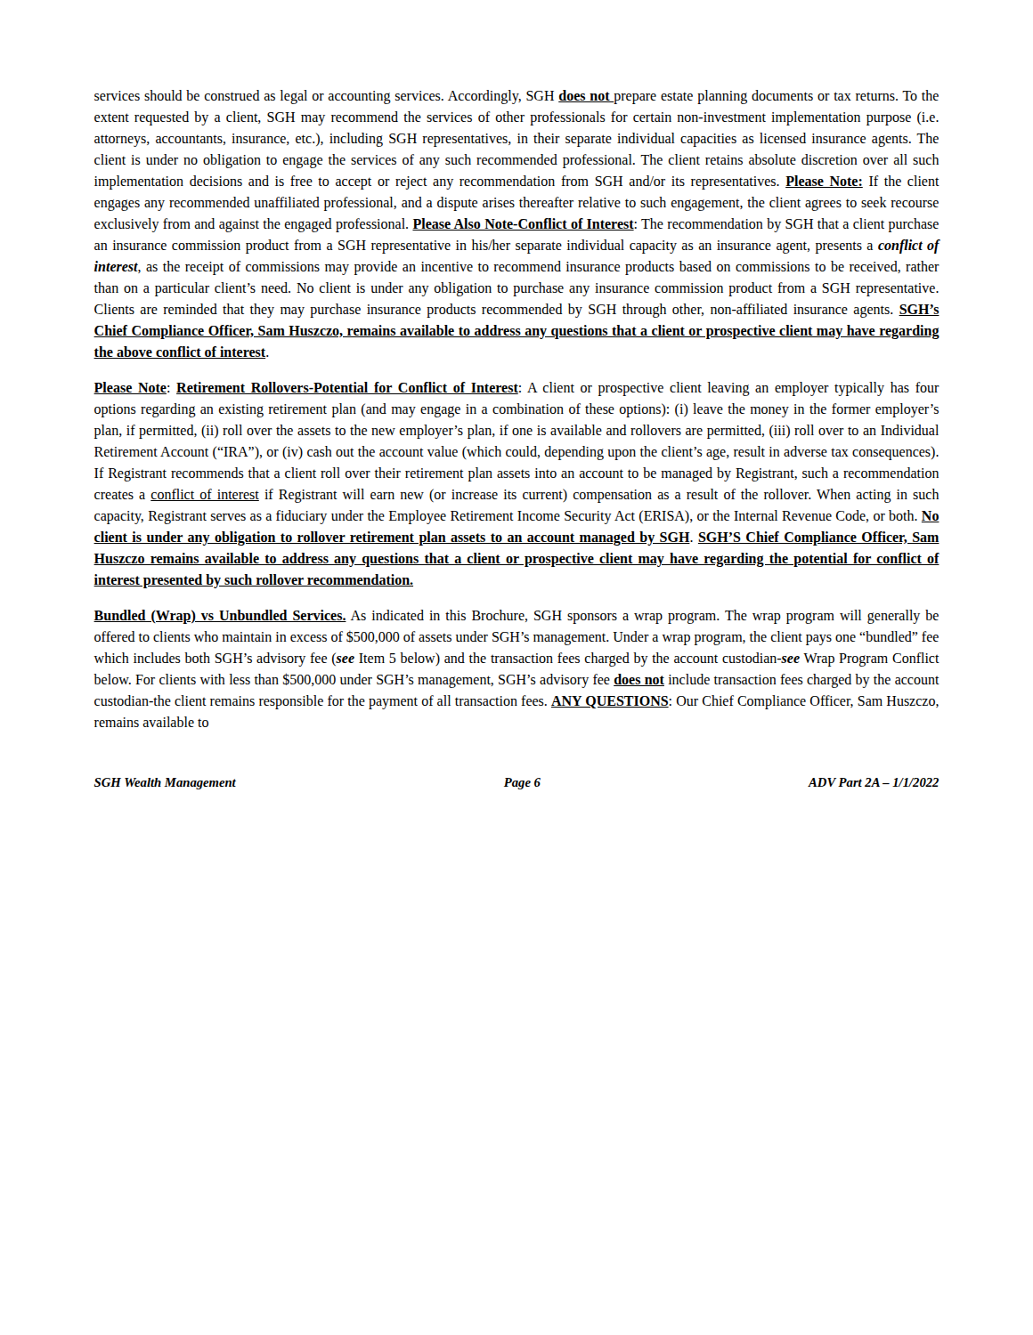services should be construed as legal or accounting services. Accordingly, SGH does not prepare estate planning documents or tax returns. To the extent requested by a client, SGH may recommend the services of other professionals for certain non-investment implementation purpose (i.e. attorneys, accountants, insurance, etc.), including SGH representatives, in their separate individual capacities as licensed insurance agents. The client is under no obligation to engage the services of any such recommended professional. The client retains absolute discretion over all such implementation decisions and is free to accept or reject any recommendation from SGH and/or its representatives. Please Note: If the client engages any recommended unaffiliated professional, and a dispute arises thereafter relative to such engagement, the client agrees to seek recourse exclusively from and against the engaged professional. Please Also Note-Conflict of Interest: The recommendation by SGH that a client purchase an insurance commission product from a SGH representative in his/her separate individual capacity as an insurance agent, presents a conflict of interest, as the receipt of commissions may provide an incentive to recommend insurance products based on commissions to be received, rather than on a particular client’s need. No client is under any obligation to purchase any insurance commission product from a SGH representative. Clients are reminded that they may purchase insurance products recommended by SGH through other, non-affiliated insurance agents. SGH’s Chief Compliance Officer, Sam Huszczo, remains available to address any questions that a client or prospective client may have regarding the above conflict of interest.
Please Note: Retirement Rollovers-Potential for Conflict of Interest: A client or prospective client leaving an employer typically has four options regarding an existing retirement plan (and may engage in a combination of these options): (i) leave the money in the former employer’s plan, if permitted, (ii) roll over the assets to the new employer’s plan, if one is available and rollovers are permitted, (iii) roll over to an Individual Retirement Account (“IRA”), or (iv) cash out the account value (which could, depending upon the client’s age, result in adverse tax consequences). If Registrant recommends that a client roll over their retirement plan assets into an account to be managed by Registrant, such a recommendation creates a conflict of interest if Registrant will earn new (or increase its current) compensation as a result of the rollover. When acting in such capacity, Registrant serves as a fiduciary under the Employee Retirement Income Security Act (ERISA), or the Internal Revenue Code, or both. No client is under any obligation to rollover retirement plan assets to an account managed by SGH. SGH’S Chief Compliance Officer, Sam Huszczo remains available to address any questions that a client or prospective client may have regarding the potential for conflict of interest presented by such rollover recommendation.
Bundled (Wrap) vs Unbundled Services. As indicated in this Brochure, SGH sponsors a wrap program. The wrap program will generally be offered to clients who maintain in excess of $500,000 of assets under SGH’s management. Under a wrap program, the client pays one “bundled” fee which includes both SGH’s advisory fee (see Item 5 below) and the transaction fees charged by the account custodian-see Wrap Program Conflict below. For clients with less than $500,000 under SGH’s management, SGH’s advisory fee does not include transaction fees charged by the account custodian-the client remains responsible for the payment of all transaction fees. ANY QUESTIONS: Our Chief Compliance Officer, Sam Huszczo, remains available to
SGH Wealth Management Page 6 ADV Part 2A – 1/1/2022